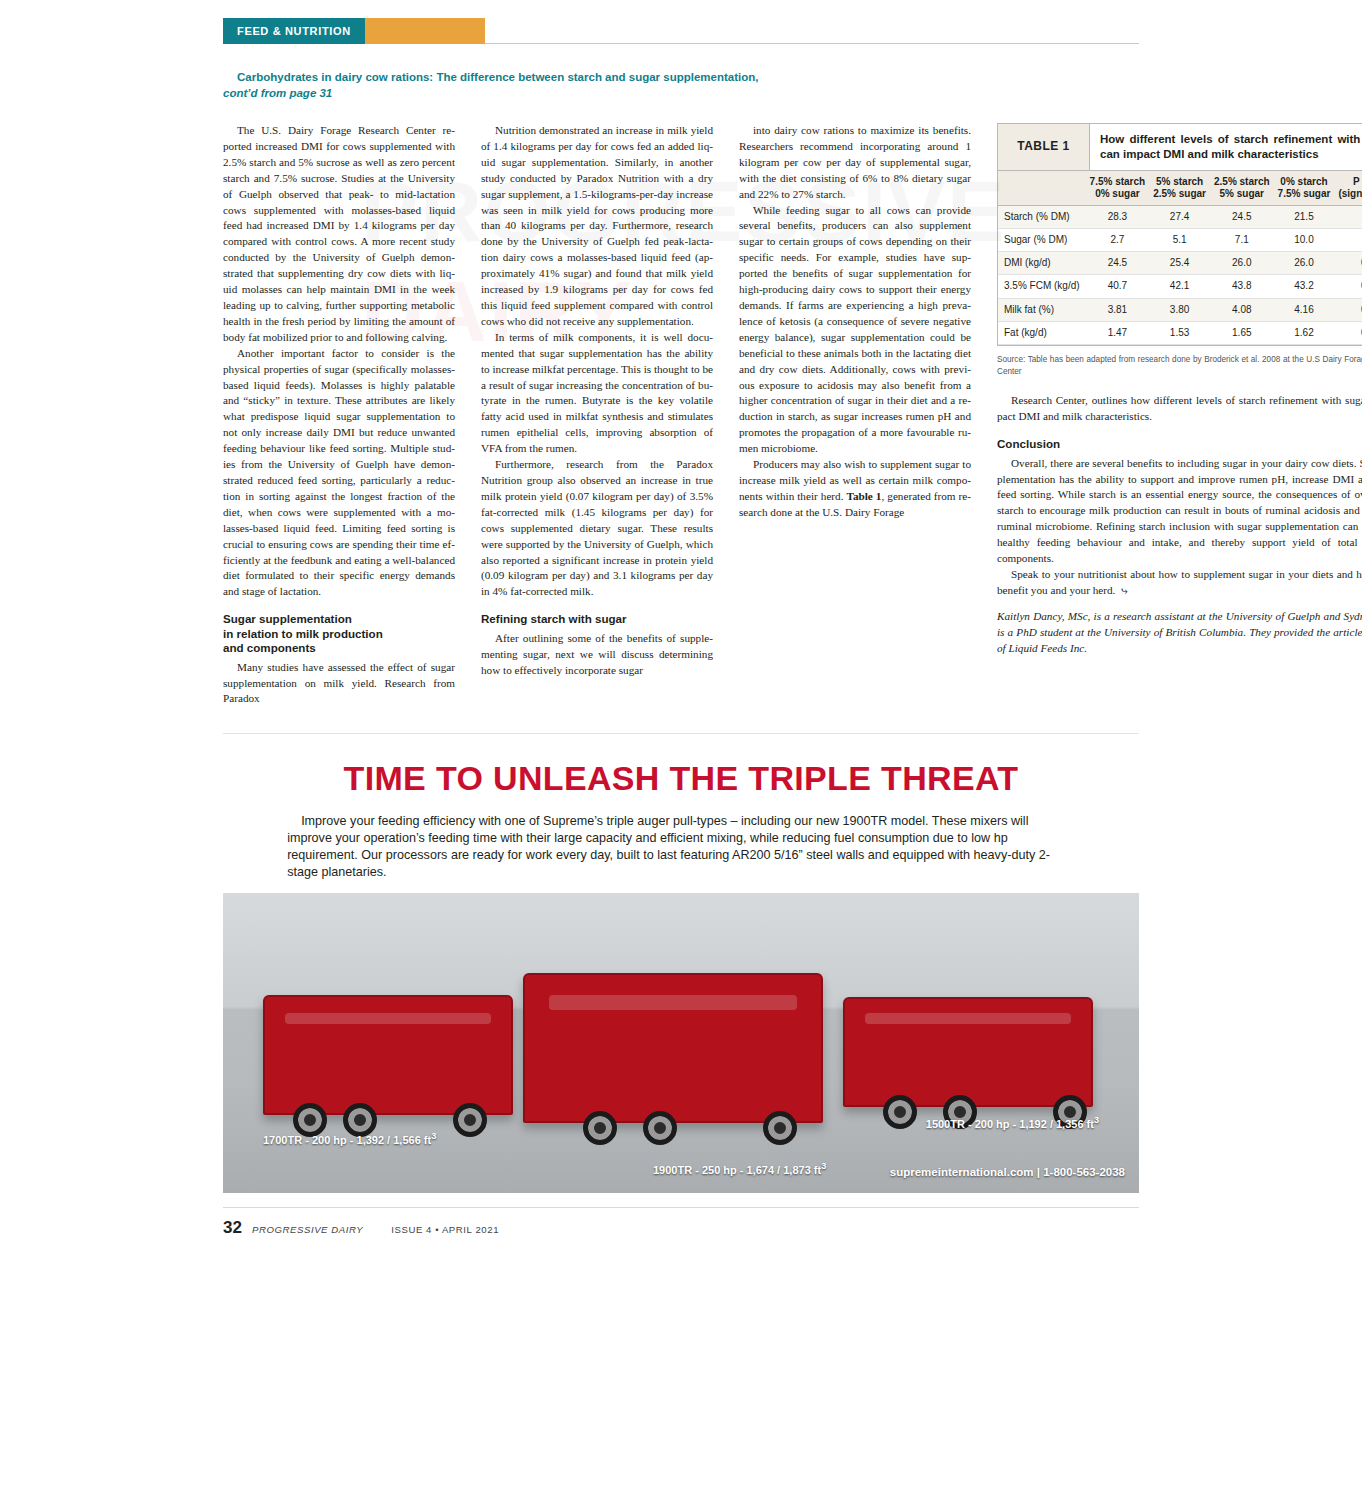FEED & NUTRITION
PROGRESSIVE
DAIRY
Carbohydrates in dairy cow rations: The difference between starch and sugar supplementation,
cont’d from page 31
The U.S. Dairy Forage Research Center reported increased DMI for cows supplemented with 2.5% starch and 5% sucrose as well as zero percent starch and 7.5% sucrose. Studies at the University of Guelph observed that peak- to mid-lactation cows supplemented with molasses-based liquid feed had increased DMI by 1.4 kilograms per day compared with control cows. A more recent study conducted by the University of Guelph demonstrated that supplementing dry cow diets with liquid molasses can help maintain DMI in the week leading up to calving, further supporting metabolic health in the fresh period by limiting the amount of body fat mobilized prior to and following calving.
Another important factor to consider is the physical properties of sugar (specifically molasses-based liquid feeds). Molasses is highly palatable and “sticky” in texture. These attributes are likely what predispose liquid sugar supplementation to not only increase daily DMI but reduce unwanted feeding behaviour like feed sorting. Multiple studies from the University of Guelph have demonstrated reduced feed sorting, particularly a reduction in sorting against the longest fraction of the diet, when cows were supplemented with a molasses-based liquid feed. Limiting feed sorting is crucial to ensuring cows are spending their time efficiently at the feedbunk and eating a well-balanced diet formulated to their specific energy demands and stage of lactation.
Sugar supplementation
in relation to milk production
and components
Many studies have assessed the effect of sugar supplementation on milk yield. Research from Paradox
Nutrition demonstrated an increase in milk yield of 1.4 kilograms per day for cows fed an added liquid sugar supplementation. Similarly, in another study conducted by Paradox Nutrition with a dry sugar supplement, a 1.5-kilograms-per-day increase was seen in milk yield for cows producing more than 40 kilograms per day. Furthermore, research done by the University of Guelph fed peak-lactation dairy cows a molasses-based liquid feed (approximately 41% sugar) and found that milk yield increased by 1.9 kilograms per day for cows fed this liquid feed supplement compared with control cows who did not receive any supplementation.
In terms of milk components, it is well documented that sugar supplementation has the ability to increase milkfat percentage. This is thought to be a result of sugar increasing the concentration of butyrate in the rumen. Butyrate is the key volatile fatty acid used in milkfat synthesis and stimulates rumen epithelial cells, improving absorption of VFA from the rumen.
Furthermore, research from the Paradox Nutrition group also observed an increase in true milk protein yield (0.07 kilogram per day) of 3.5% fat-corrected milk (1.45 kilograms per day) for cows supplemented dietary sugar. These results were supported by the University of Guelph, which also reported a significant increase in protein yield (0.09 kilogram per day) and 3.1 kilograms per day in 4% fat-corrected milk.
Refining starch with sugar
After outlining some of the benefits of supplementing sugar, next we will discuss determining how to effectively incorporate sugar
into dairy cow rations to maximize its benefits. Researchers recommend incorporating around 1 kilogram per cow per day of supplemental sugar, with the diet consisting of 6% to 8% dietary sugar and 22% to 27% starch.
While feeding sugar to all cows can provide several benefits, producers can also supplement sugar to certain groups of cows depending on their specific needs. For example, studies have supported the benefits of sugar supplementation for high-producing dairy cows to support their energy demands. If farms are experiencing a high prevalence of ketosis (a consequence of severe negative energy balance), sugar supplementation could be beneficial to these animals both in the lactating diet and dry cow diets. Additionally, cows with previous exposure to acidosis may also benefit from a higher concentration of sugar in their diet and a reduction in starch, as sugar increases rumen pH and promotes the propagation of a more favourable rumen microbiome.
Producers may also wish to supplement sugar to increase milk yield as well as certain milk components within their herd. Table 1, generated from research done at the U.S. Dairy Forage
TABLE 1
How different levels of starch refinement with sugar can impact DMI and milk characteristics
| | 7.5% starch 0% sugar | 5% starch 2.5% sugar | 2.5% starch 5% sugar | 0% starch 7.5% sugar | P Value (significance) |
| --- | --- | --- | --- | --- | --- |
| Starch (% DM) | 28.3 | 27.4 | 24.5 | 21.5 | - |
| Sugar (% DM) | 2.7 | 5.1 | 7.1 | 10.0 | - |
| DMI (kg/d) | 24.5 | 25.4 | 26.0 | 26.0 | 0.02 |
| 3.5% FCM (kg/d) | 40.7 | 42.1 | 43.8 | 43.2 | 0.13 |
| Milk fat (%) | 3.81 | 3.80 | 4.08 | 4.16 | 0.02 |
| Fat (kg/d) | 1.47 | 1.53 | 1.65 | 1.62 | 0.05 |
Source: Table has been adapted from research done by Broderick et al. 2008 at the U.S Dairy Forage Research Center
Research Center, outlines how different levels of starch refinement with sugar can impact DMI and milk characteristics.
Conclusion
Overall, there are several benefits to including sugar in your dairy cow diets. Sugar supplementation has the ability to support and improve rumen pH, increase DMI and reduce feed sorting. While starch is an essential energy source, the consequences of overfeeding starch to encourage milk production can result in bouts of ruminal acidosis and an altered ruminal microbiome. Refining starch inclusion with sugar supplementation can encourage healthy feeding behaviour and intake, and thereby support yield of total milk and components.
Speak to your nutritionist about how to supplement sugar in your diets and how it may benefit you and your herd. ⤷
Kaitlyn Dancy, MSc, is a research assistant at the University of Guelph and Sydney Moore is a PhD student at the University of British Columbia. They provided the article on behalf of Liquid Feeds Inc.
TIME TO UNLEASH THE TRIPLE THREAT
Improve your feeding efficiency with one of Supreme’s triple auger pull-types – including our new 1900TR model. These mixers will improve your operation’s feeding time with their large capacity and efficient mixing, while reducing fuel consumption due to low hp requirement. Our processors are ready for work every day, built to last featuring AR200 5/16” steel walls and equipped with heavy-duty 2-stage planetaries.
1700TR - 200 hp - 1,392 / 1,566 ft3
1900TR - 250 hp - 1,674 / 1,873 ft3
1500TR - 200 hp - 1,192 / 1,356 ft3
supremeinternational.com | 1-800-563-2038
32 PROGRESSIVE DAIRY ISSUE 4 • APRIL 2021